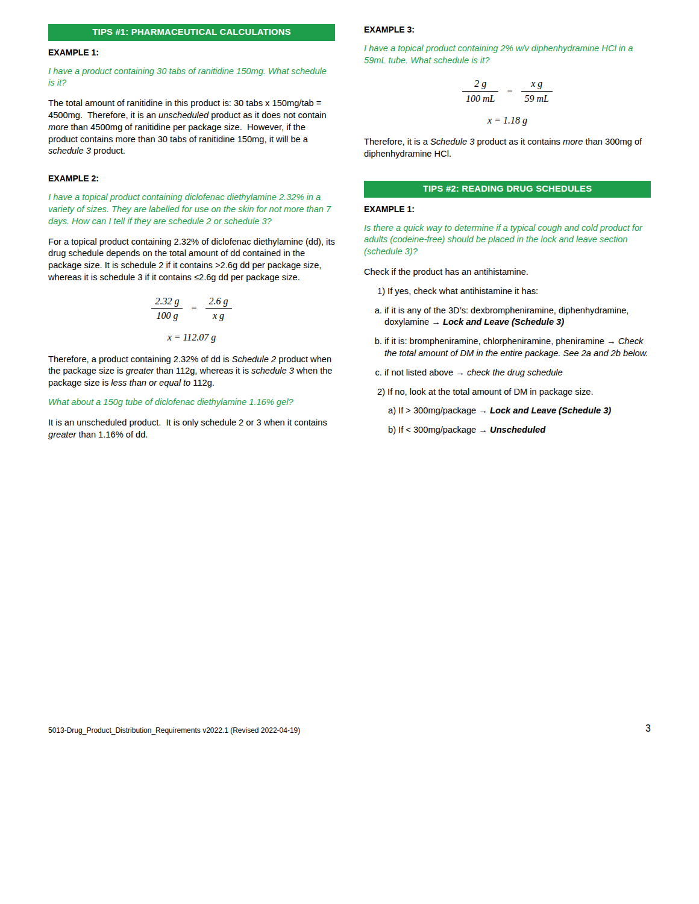Tips #1: Pharmaceutical Calculations
Example 1:
I have a product containing 30 tabs of ranitidine 150mg. What schedule is it?
The total amount of ranitidine in this product is: 30 tabs x 150mg/tab = 4500mg. Therefore, it is an unscheduled product as it does not contain more than 4500mg of ranitidine per package size. However, if the product contains more than 30 tabs of ranitidine 150mg, it will be a schedule 3 product.
Example 2:
I have a topical product containing diclofenac diethylamine 2.32% in a variety of sizes. They are labelled for use on the skin for not more than 7 days. How can I tell if they are schedule 2 or schedule 3?
For a topical product containing 2.32% of diclofenac diethylamine (dd), its drug schedule depends on the total amount of dd contained in the package size. It is schedule 2 if it contains >2.6g dd per package size, whereas it is schedule 3 if it contains ≤2.6g dd per package size.
2.32 g 100 g = 2.6 g x g
x = 112.07 g
Therefore, a product containing 2.32% of dd is Schedule 2 product when the package size is greater than 112g, whereas it is schedule 3 when the package size is less than or equal to 112g.
What about a 150g tube of diclofenac diethylamine 1.16% gel?
It is an unscheduled product. It is only schedule 2 or 3 when it contains greater than 1.16% of dd.
Example 3:
I have a topical product containing 2% w/v diphenhydramine HCl in a 59mL tube. What schedule is it?
2 g 100 mL = x g 59 mL
x = 1.18 g
Therefore, it is a Schedule 3 product as it contains more than 300mg of diphenhydramine HCl.
Tips #2: Reading Drug Schedules
Example 1:
Is there a quick way to determine if a typical cough and cold product for adults (codeine-free) should be placed in the lock and leave section (schedule 3)?
Check if the product has an antihistamine.
1) If yes, check what antihistamine it has:
if it is any of the 3D’s: dexbrompheniramine, diphenhydramine, doxylamine → Lock and Leave (Schedule 3)
if it is: brompheniramine, chlorpheniramine, pheniramine → Check the total amount of DM in the entire package. See 2a and 2b below.
if not listed above → check the drug schedule
2) If no, look at the total amount of DM in package size.
a) If > 300mg/package → Lock and Leave (Schedule 3)
b) If < 300mg/package → Unscheduled
5013-Drug_Product_Distribution_Requirements v2022.1 (Revised 2022-04-19)
3